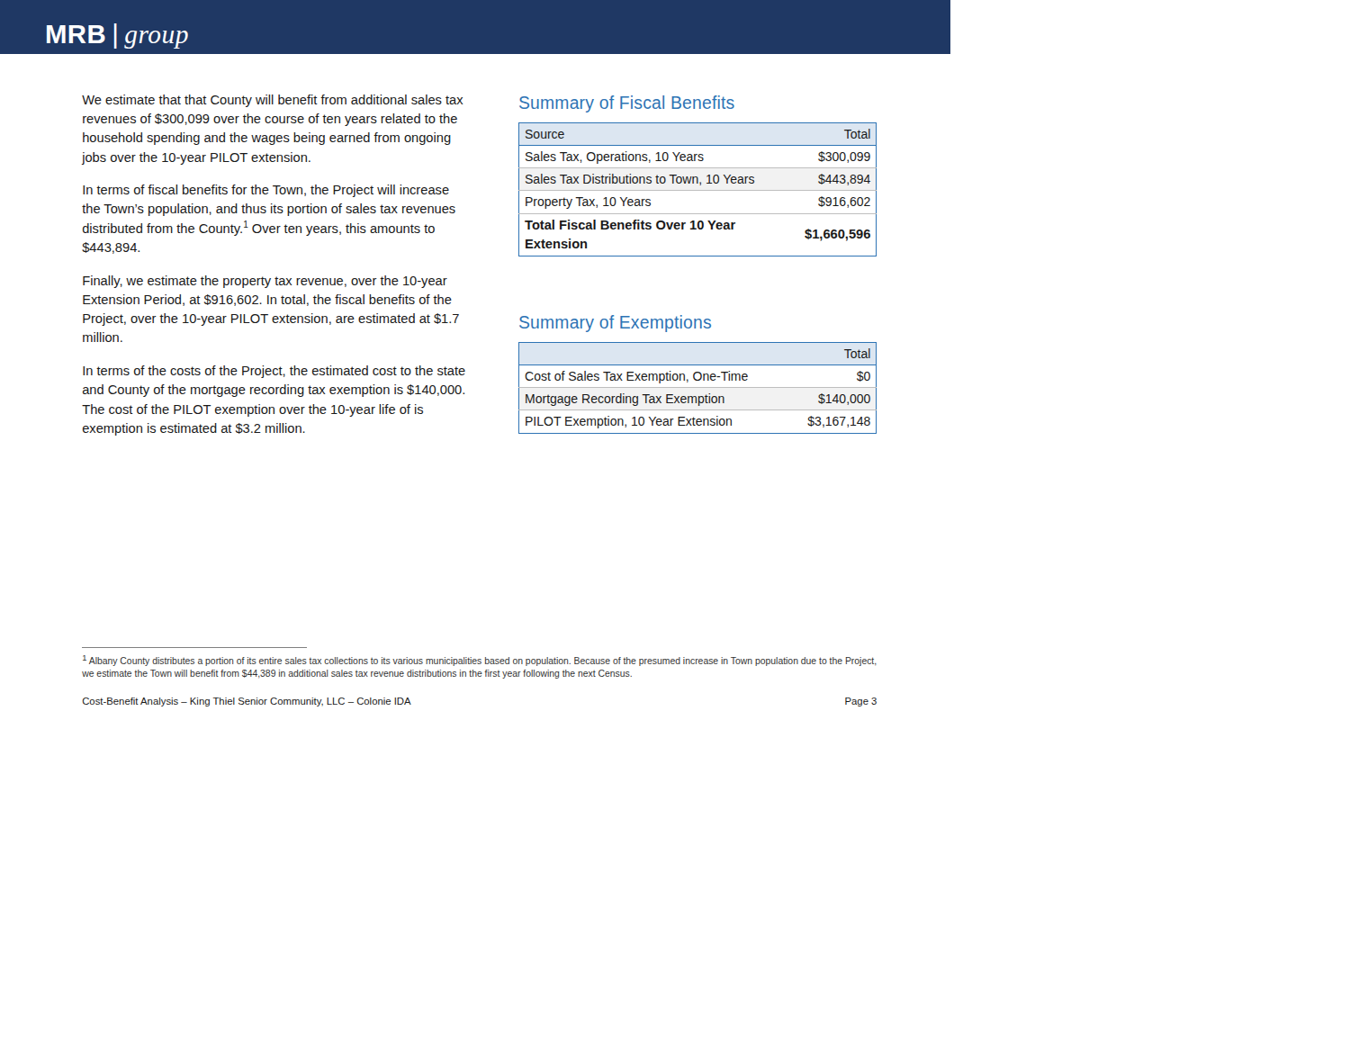MRB|group
Summary of Fiscal Benefits
| Source | Total |
| --- | --- |
| Sales Tax, Operations, 10 Years | $300,099 |
| Sales Tax Distributions to Town, 10 Years | $443,894 |
| Property Tax, 10 Years | $916,602 |
| Total Fiscal Benefits Over 10 Year Extension | $1,660,596 |
Summary of Exemptions
| | Total |
| --- | --- |
| Cost of Sales Tax Exemption, One-Time | $0 |
| Mortgage Recording Tax Exemption | $140,000 |
| PILOT Exemption, 10 Year Extension | $3,167,148 |
We estimate that that County will benefit from additional sales tax revenues of $300,099 over the course of ten years related to the household spending and the wages being earned from ongoing jobs over the 10-year PILOT extension.
In terms of fiscal benefits for the Town, the Project will increase the Town’s population, and thus its portion of sales tax revenues distributed from the County.1 Over ten years, this amounts to $443,894.
Finally, we estimate the property tax revenue, over the 10-year Extension Period, at $916,602. In total, the fiscal benefits of the Project, over the 10-year PILOT extension, are estimated at $1.7 million.
In terms of the costs of the Project, the estimated cost to the state and County of the mortgage recording tax exemption is $140,000. The cost of the PILOT exemption over the 10-year life of is exemption is estimated at $3.2 million.
1 Albany County distributes a portion of its entire sales tax collections to its various municipalities based on population. Because of the presumed increase in Town population due to the Project, we estimate the Town will benefit from $44,389 in additional sales tax revenue distributions in the first year following the next Census.
Cost-Benefit Analysis – King Thiel Senior Community, LLC – Colonie IDA Page 3